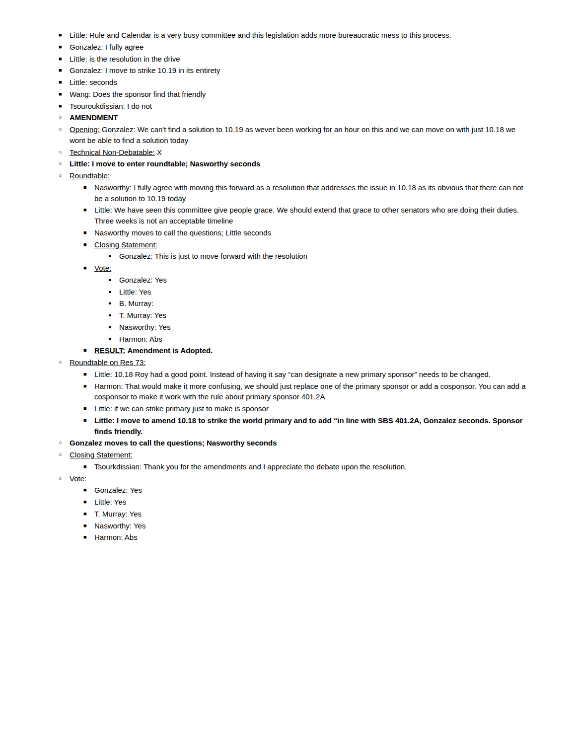Little: Rule and Calendar is a very busy committee and this legislation adds more bureaucratic mess to this process.
Gonzalez: I fully agree
Little: is the resolution in the drive
Gonzalez: I move to strike 10.19 in its entirety
Little: seconds
Wang: Does the sponsor find that friendly
Tsouroukdissian: I do not
AMENDMENT
Opening: Gonzalez: We can't find a solution to 10.19 as wever been working for an hour on this and we can move on with just 10.18 we wont be able to find a solution today
Technical Non-Debatable: X
Little: I move to enter roundtable; Nasworthy seconds
Roundtable:
Nasworthy: I fully agree with moving this forward as a resolution that addresses the issue in 10.18 as its obvious that there can not be a solution to 10.19 today
Little: We have seen this committee give people grace. We should extend that grace to other senators who are doing their duties. Three weeks is not an acceptable timeline
Nasworthy moves to call the questions; Little seconds
Closing Statement:
Gonzalez: This is just to move forward with the resolution
Vote:
Gonzalez: Yes
Little: Yes
B. Murray:
T. Murray: Yes
Nasworthy: Yes
Harmon: Abs
RESULT: Amendment is Adopted.
Roundtable on Res 73:
Little: 10.18 Roy had a good point. Instead of having it say “can designate a new primary sponsor” needs to be changed.
Harmon: That would make it more confusing, we should just replace one of the primary sponsor or add a cosponsor. You can add a cosponsor to make it work with the rule about primary sponsor 401.2A
Little: if we can strike primary just to make is sponsor
Little: I move to amend 10.18 to strike the world primary and to add “in line with SBS 401.2A, Gonzalez seconds. Sponsor finds friendly.
Gonzalez moves to call the questions; Nasworthy seconds
Closing Statement:
Tsourkdissian: Thank you for the amendments and I appreciate the debate upon the resolution.
Vote:
Gonzalez: Yes
Little: Yes
T. Murray: Yes
Nasworthy: Yes
Harmon: Abs